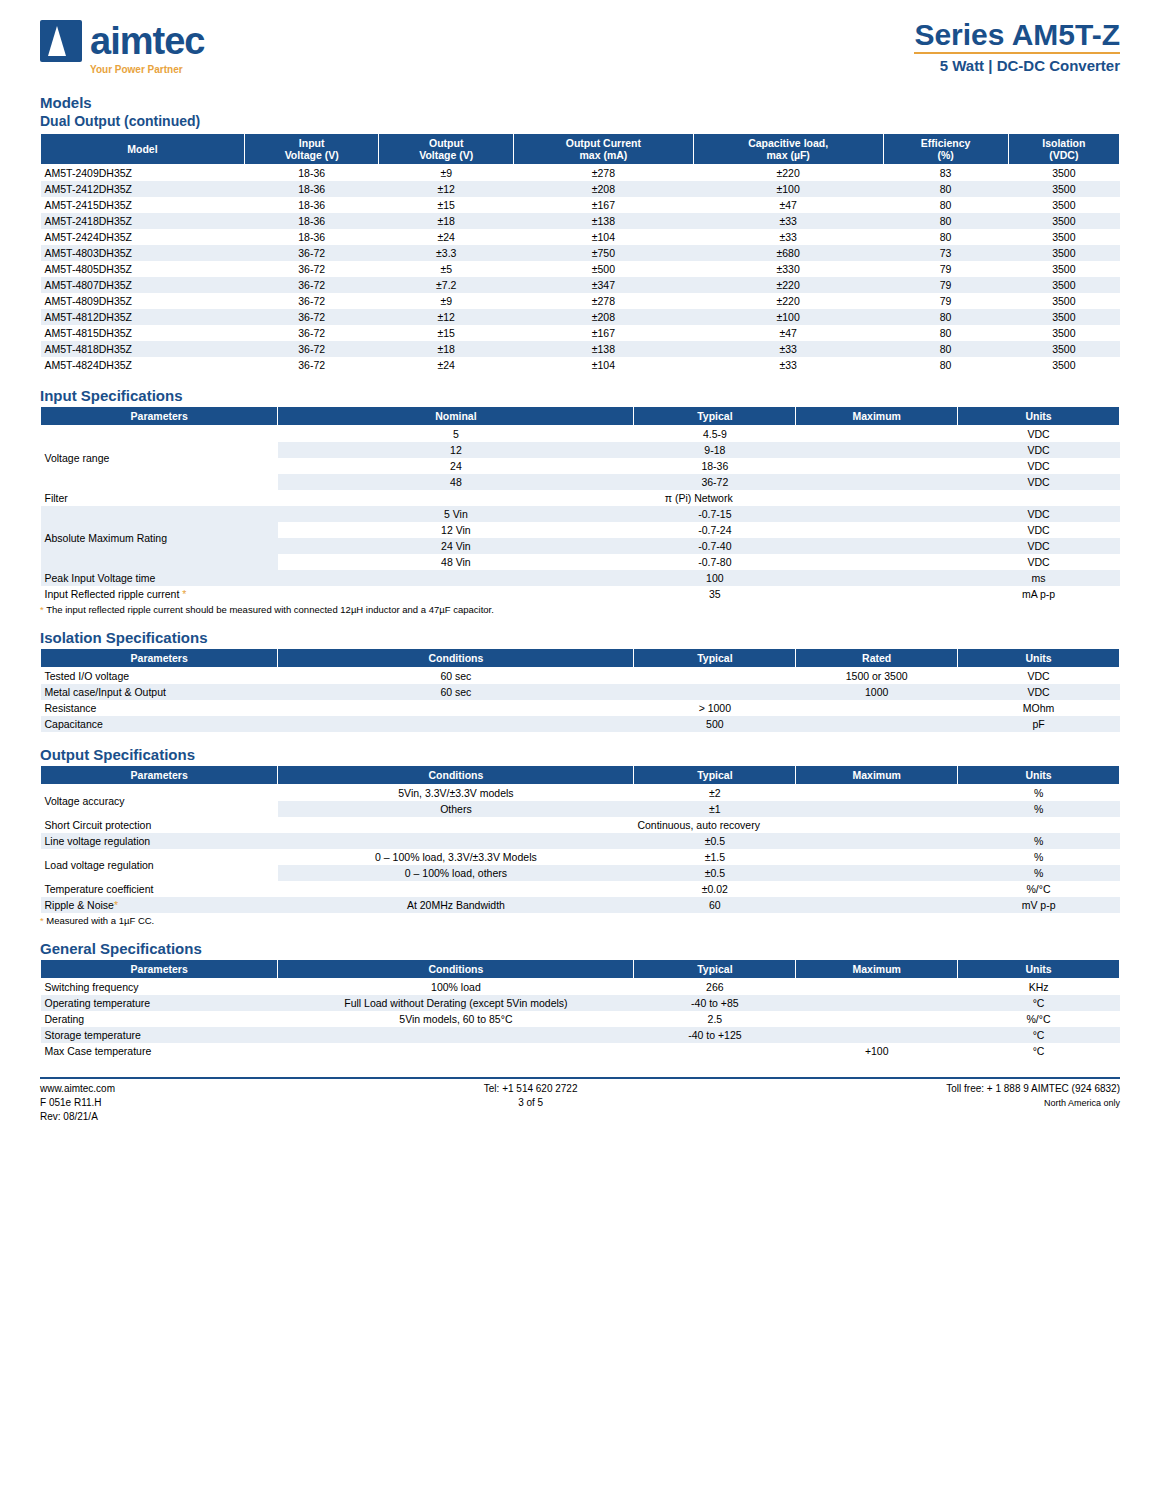aimtec
Your Power Partner
Series AM5T-Z
5 Watt | DC-DC Converter
Models
Dual Output (continued)
| Model | Input Voltage (V) | Output Voltage (V) | Output Current max (mA) | Capacitive load, max (µF) | Efficiency (%) | Isolation (VDC) |
| --- | --- | --- | --- | --- | --- | --- |
| AM5T-2409DH35Z | 18-36 | ±9 | ±278 | ±220 | 83 | 3500 |
| AM5T-2412DH35Z | 18-36 | ±12 | ±208 | ±100 | 80 | 3500 |
| AM5T-2415DH35Z | 18-36 | ±15 | ±167 | ±47 | 80 | 3500 |
| AM5T-2418DH35Z | 18-36 | ±18 | ±138 | ±33 | 80 | 3500 |
| AM5T-2424DH35Z | 18-36 | ±24 | ±104 | ±33 | 80 | 3500 |
| AM5T-4803DH35Z | 36-72 | ±3.3 | ±750 | ±680 | 73 | 3500 |
| AM5T-4805DH35Z | 36-72 | ±5 | ±500 | ±330 | 79 | 3500 |
| AM5T-4807DH35Z | 36-72 | ±7.2 | ±347 | ±220 | 79 | 3500 |
| AM5T-4809DH35Z | 36-72 | ±9 | ±278 | ±220 | 79 | 3500 |
| AM5T-4812DH35Z | 36-72 | ±12 | ±208 | ±100 | 80 | 3500 |
| AM5T-4815DH35Z | 36-72 | ±15 | ±167 | ±47 | 80 | 3500 |
| AM5T-4818DH35Z | 36-72 | ±18 | ±138 | ±33 | 80 | 3500 |
| AM5T-4824DH35Z | 36-72 | ±24 | ±104 | ±33 | 80 | 3500 |
Input Specifications
| Parameters | Nominal | Typical | Maximum | Units |
| --- | --- | --- | --- | --- |
| Voltage range | 5 | 4.5-9 | | VDC |
| 12 | 9-18 | | VDC |
| 24 | 18-36 | | VDC |
| 48 | 36-72 | | VDC |
| Filter | π (Pi) Network |
| Absolute Maximum Rating | 5 Vin | -0.7-15 | | VDC |
| 12 Vin | -0.7-24 | | VDC |
| 24 Vin | -0.7-40 | | VDC |
| 48 Vin | -0.7-80 | | VDC |
| Peak Input Voltage time | | 100 | | ms |
| Input Reflected ripple current * | | 35 | | mA p-p |
* The input reflected ripple current should be measured with connected 12µH inductor and a 47µF capacitor.
Isolation Specifications
| Parameters | Conditions | Typical | Rated | Units |
| --- | --- | --- | --- | --- |
| Tested I/O voltage | 60 sec | | 1500 or 3500 | VDC |
| Metal case/Input & Output | 60 sec | | 1000 | VDC |
| Resistance | | > 1000 | | MOhm |
| Capacitance | | 500 | | pF |
Output Specifications
| Parameters | Conditions | Typical | Maximum | Units |
| --- | --- | --- | --- | --- |
| Voltage accuracy | 5Vin, 3.3V/±3.3V models | ±2 | | % |
| Others | ±1 | | % |
| Short Circuit protection | Continuous, auto recovery |
| Line voltage regulation | | ±0.5 | | % |
| Load voltage regulation | 0 – 100% load, 3.3V/±3.3V Models | ±1.5 | | % |
| 0 – 100% load, others | ±0.5 | | % |
| Temperature coefficient | | ±0.02 | | %/°C |
| Ripple & Noise * | At 20MHz Bandwidth | 60 | | mV p-p |
* Measured with a 1µF CC.
General Specifications
| Parameters | Conditions | Typical | Maximum | Units |
| --- | --- | --- | --- | --- |
| Switching frequency | 100% load | 266 | | KHz |
| Operating temperature | Full Load without Derating (except 5Vin models) | -40 to +85 | | °C |
| Derating | 5Vin models, 60 to 85°C | 2.5 | | %/°C |
| Storage temperature | | -40 to +125 | | °C |
| Max Case temperature | | | +100 | °C |
www.aimtec.com
F 051e R11.H
Rev: 08/21/A
Tel: +1 514 620 2722
3 of 5
Toll free: + 1 888 9 AIMTEC (924 6832)
North America only